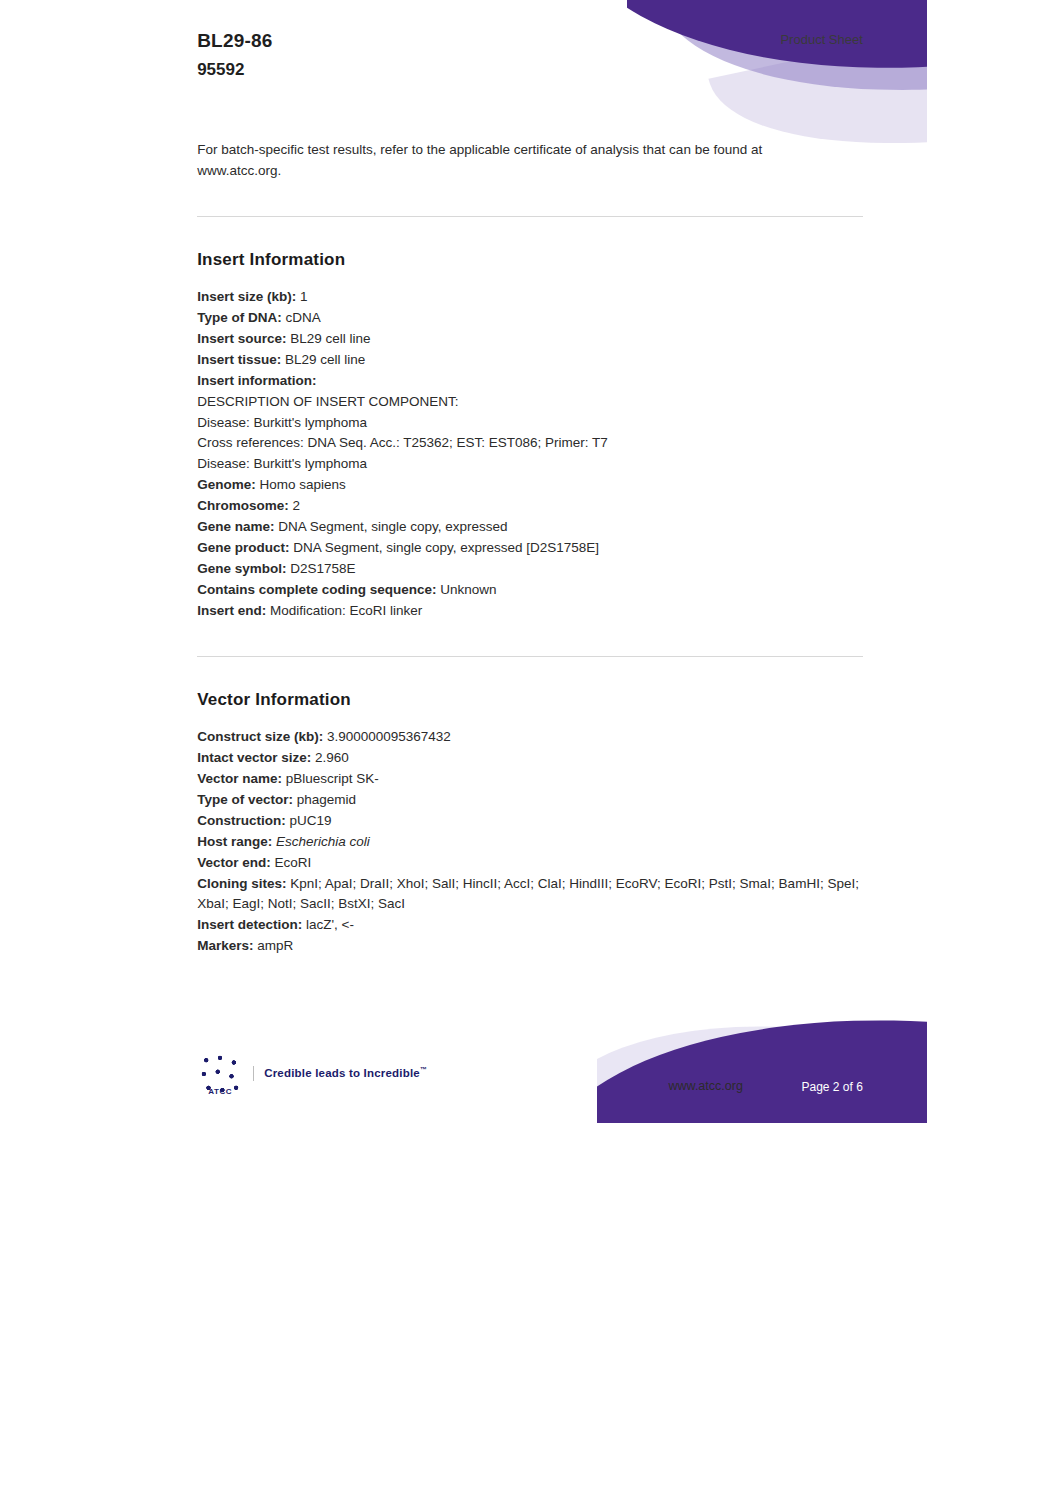BL29-86 95592
Product Sheet
For batch-specific test results, refer to the applicable certificate of analysis that can be found at www.atcc.org.
Insert Information
Insert size (kb): 1
Type of DNA: cDNA
Insert source: BL29 cell line
Insert tissue: BL29 cell line
Insert information:
DESCRIPTION OF INSERT COMPONENT:
Disease: Burkitt's lymphoma
Cross references: DNA Seq. Acc.: T25362; EST: EST086; Primer: T7
Disease: Burkitt's lymphoma
Genome: Homo sapiens
Chromosome: 2
Gene name: DNA Segment, single copy, expressed
Gene product: DNA Segment, single copy, expressed [D2S1758E]
Gene symbol: D2S1758E
Contains complete coding sequence: Unknown
Insert end: Modification: EcoRI linker
Vector Information
Construct size (kb): 3.900000095367432
Intact vector size: 2.960
Vector name: pBluescript SK-
Type of vector: phagemid
Construction: pUC19
Host range: Escherichia coli
Vector end: EcoRI
Cloning sites: KpnI; ApaI; DraII; XhoI; SalI; HincII; AccI; ClaI; HindIII; EcoRV; EcoRI; PstI; SmaI; BamHI; SpeI; XbaI; EagI; NotI; SacII; BstXI; SacI
Insert detection: lacZ', <-
Markers: ampR
ATCC
Credible leads to Incredible™
www.atcc.org
Page 2 of 6